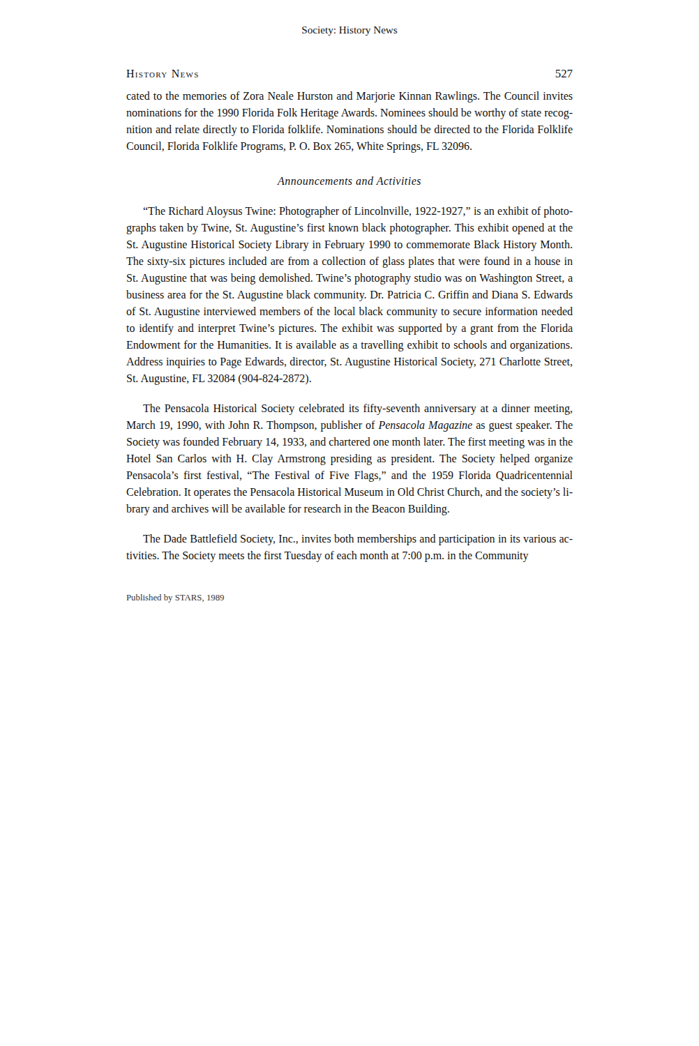Society: History News
History News 527
cated to the memories of Zora Neale Hurston and Marjorie Kinnan Rawlings. The Council invites nominations for the 1990 Florida Folk Heritage Awards. Nominees should be worthy of state recognition and relate directly to Florida folklife. Nominations should be directed to the Florida Folklife Council, Florida Folklife Programs, P. O. Box 265, White Springs, FL 32096.
Announcements and Activities
“The Richard Aloysus Twine: Photographer of Lincolnville, 1922-1927,” is an exhibit of photographs taken by Twine, St. Augustine’s first known black photographer. This exhibit opened at the St. Augustine Historical Society Library in February 1990 to commemorate Black History Month. The sixty-six pictures included are from a collection of glass plates that were found in a house in St. Augustine that was being demolished. Twine’s photography studio was on Washington Street, a business area for the St. Augustine black community. Dr. Patricia C. Griffin and Diana S. Edwards of St. Augustine interviewed members of the local black community to secure information needed to identify and interpret Twine’s pictures. The exhibit was supported by a grant from the Florida Endowment for the Humanities. It is available as a travelling exhibit to schools and organizations. Address inquiries to Page Edwards, director, St. Augustine Historical Society, 271 Charlotte Street, St. Augustine, FL 32084 (904-824-2872).
The Pensacola Historical Society celebrated its fifty-seventh anniversary at a dinner meeting, March 19, 1990, with John R. Thompson, publisher of Pensacola Magazine as guest speaker. The Society was founded February 14, 1933, and chartered one month later. The first meeting was in the Hotel San Carlos with H. Clay Armstrong presiding as president. The Society helped organize Pensacola’s first festival, “The Festival of Five Flags,” and the 1959 Florida Quadricentennial Celebration. It operates the Pensacola Historical Museum in Old Christ Church, and the society’s library and archives will be available for research in the Beacon Building.
The Dade Battlefield Society, Inc., invites both memberships and participation in its various activities. The Society meets the first Tuesday of each month at 7:00 p.m. in the Community
Published by STARS, 1989